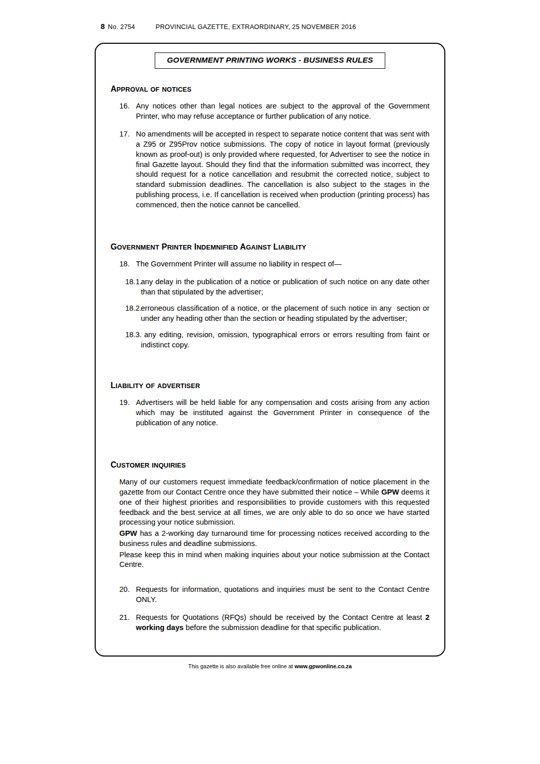8 No. 2754 PROVINCIAL GAZETTE, EXTRAORDINARY, 25 NOVEMBER 2016
GOVERNMENT PRINTING WORKS - BUSINESS RULES
APPROVAL OF NOTICES
16.
Any notices other than legal notices are subject to the approval of the Government Printer, who may refuse acceptance or further publication of any notice.
17.
No amendments will be accepted in respect to separate notice content that was sent with a Z95 or Z95Prov notice submissions. The copy of notice in layout format (previously known as proof-out) is only provided where requested, for Advertiser to see the notice in final Gazette layout. Should they find that the information submitted was incorrect, they should request for a notice cancellation and resubmit the corrected notice, subject to standard submission deadlines. The cancellation is also subject to the stages in the publishing process, i.e. If cancellation is received when production (printing process) has commenced, then the notice cannot be cancelled.
GOVERNMENT PRINTER INDEMNIFIED AGAINST LIABILITY
18.
The Government Printer will assume no liability in respect of—
18.1.
any delay in the publication of a notice or publication of such notice on any date other than that stipulated by the advertiser;
18.2.
erroneous classification of a notice, or the placement of such notice in any section or under any heading other than the section or heading stipulated by the advertiser;
18.3.
any editing, revision, omission, typographical errors or errors resulting from faint or indistinct copy.
LIABILITY OF ADVERTISER
19.
Advertisers will be held liable for any compensation and costs arising from any action which may be instituted against the Government Printer in consequence of the publication of any notice.
CUSTOMER INQUIRIES
Many of our customers request immediate feedback/confirmation of notice placement in the gazette from our Contact Centre once they have submitted their notice – While GPW deems it one of their highest priorities and responsibilities to provide customers with this requested feedback and the best service at all times, we are only able to do so once we have started processing your notice submission.
GPW has a 2-working day turnaround time for processing notices received according to the business rules and deadline submissions.
Please keep this in mind when making inquiries about your notice submission at the Contact Centre.
20.
Requests for information, quotations and inquiries must be sent to the Contact Centre ONLY.
21.
Requests for Quotations (RFQs) should be received by the Contact Centre at least 2 working days before the submission deadline for that specific publication.
This gazette is also available free online at www.gpwonline.co.za